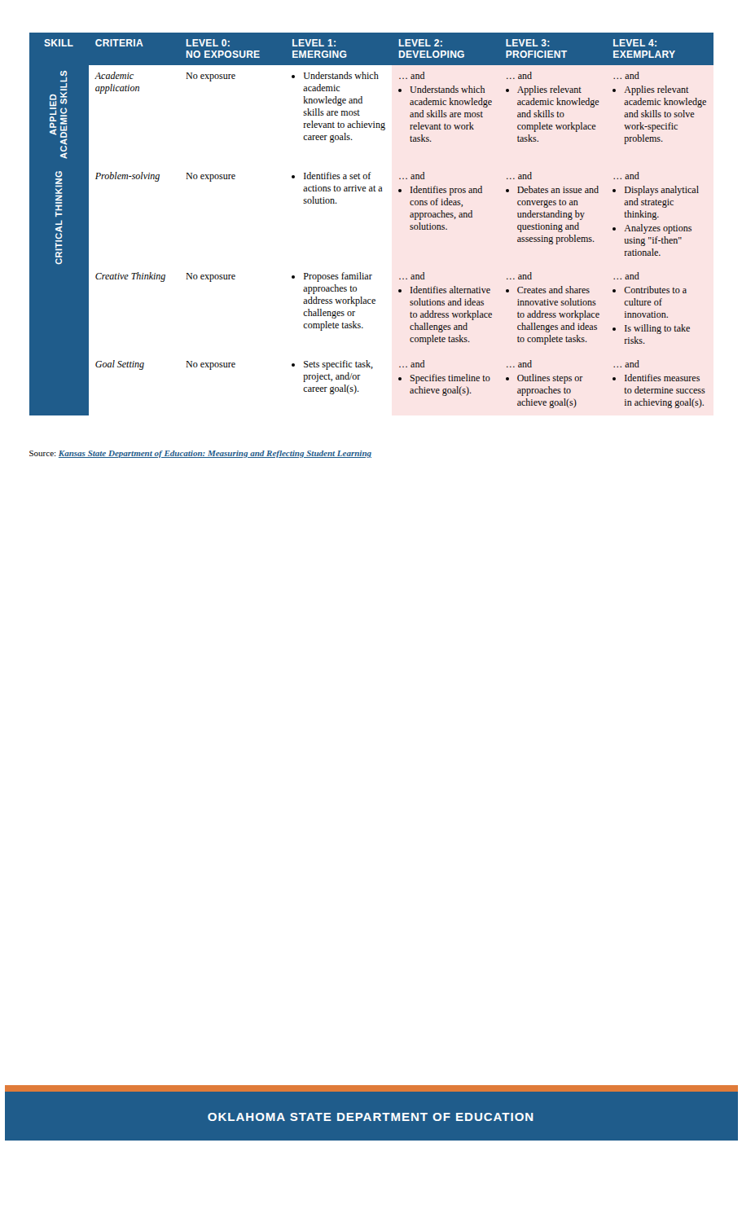| SKILL | CRITERIA | LEVEL 0: NO EXPOSURE | LEVEL 1: EMERGING | LEVEL 2: DEVELOPING | LEVEL 3: PROFICIENT | LEVEL 4: EXEMPLARY |
| --- | --- | --- | --- | --- | --- | --- |
| APPLIED ACADEMIC SKILLS | Academic application | No exposure | Understands which academic knowledge and skills are most relevant to achieving career goals. | … and Understands which academic knowledge and skills are most relevant to work tasks. | … and Applies relevant academic knowledge and skills to complete workplace tasks. | … and Applies relevant academic knowledge and skills to solve work-specific problems. |
| CRITICAL THINKING | Problem-solving | No exposure | Identifies a set of actions to arrive at a solution. | … and Identifies pros and cons of ideas, approaches, and solutions. | … and Debates an issue and converges to an understanding by questioning and assessing problems. | … and Displays analytical and strategic thinking. Analyzes options using "if-then" rationale. |
| Creative Thinking | No exposure | Proposes familiar approaches to address workplace challenges or complete tasks. | … and Identifies alternative solutions and ideas to address workplace challenges and complete tasks. | … and Creates and shares innovative solutions to address workplace challenges and ideas to complete tasks. | … and Contributes to a culture of innovation. Is willing to take risks. |
| Goal Setting | No exposure | Sets specific task, project, and/or career goal(s). | … and Specifies timeline to achieve goal(s). | … and Outlines steps or approaches to achieve goal(s) | … and Identifies measures to determine success in achieving goal(s). |
Source: Kansas State Department of Education: Measuring and Reflecting Student Learning
OKLAHOMA STATE DEPARTMENT OF EDUCATION